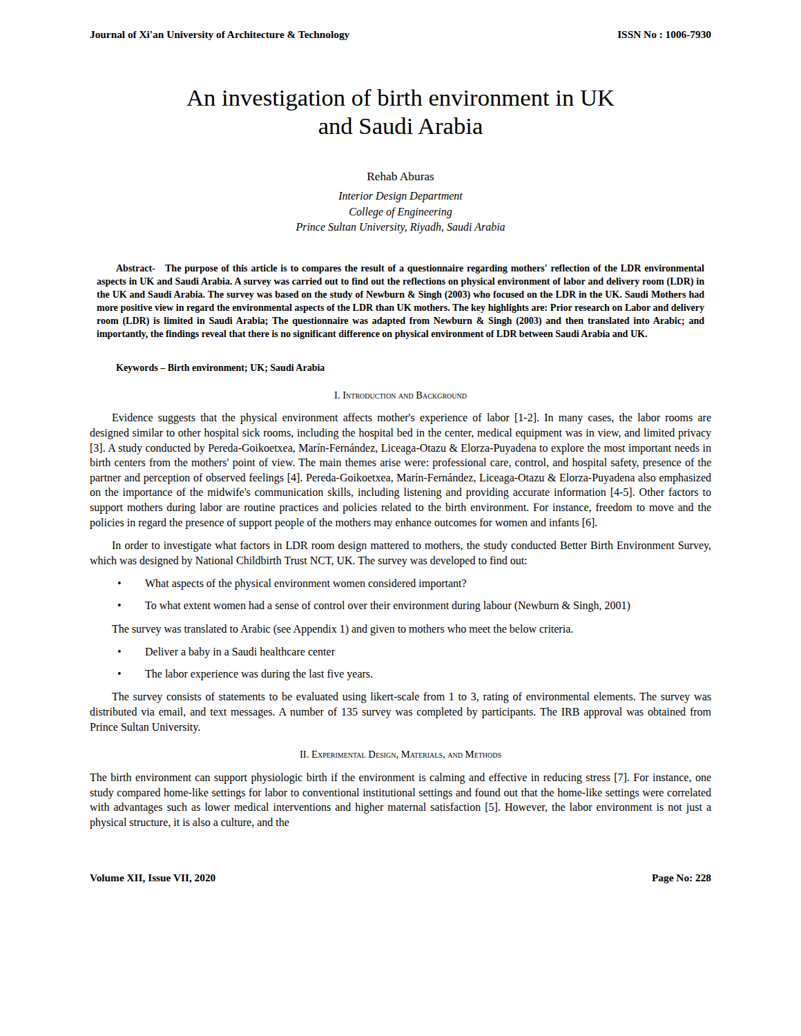Journal of Xi'an University of Architecture & Technology ISSN No : 1006-7930
An investigation of birth environment in UK
and Saudi Arabia
Rehab Aburas
Interior Design Department
College of Engineering
Prince Sultan University, Riyadh, Saudi Arabia
Abstract- The purpose of this article is to compares the result of a questionnaire regarding mothers' reflection of the LDR environmental aspects in UK and Saudi Arabia. A survey was carried out to find out the reflections on physical environment of labor and delivery room (LDR) in the UK and Saudi Arabia. The survey was based on the study of Newburn & Singh (2003) who focused on the LDR in the UK. Saudi Mothers had more positive view in regard the environmental aspects of the LDR than UK mothers. The key highlights are: Prior research on Labor and delivery room (LDR) is limited in Saudi Arabia; The questionnaire was adapted from Newburn & Singh (2003) and then translated into Arabic; and importantly, the findings reveal that there is no significant difference on physical environment of LDR between Saudi Arabia and UK.
Keywords – Birth environment; UK; Saudi Arabia
I. Introduction and Background
Evidence suggests that the physical environment affects mother's experience of labor [1-2]. In many cases, the labor rooms are designed similar to other hospital sick rooms, including the hospital bed in the center, medical equipment was in view, and limited privacy [3]. A study conducted by Pereda-Goikoetxea, Marín-Fernández, Liceaga-Otazu & Elorza-Puyadena to explore the most important needs in birth centers from the mothers' point of view. The main themes arise were: professional care, control, and hospital safety, presence of the partner and perception of observed feelings [4]. Pereda-Goikoetxea, Marín-Fernández, Liceaga-Otazu & Elorza-Puyadena also emphasized on the importance of the midwife's communication skills, including listening and providing accurate information [4-5]. Other factors to support mothers during labor are routine practices and policies related to the birth environment. For instance, freedom to move and the policies in regard the presence of support people of the mothers may enhance outcomes for women and infants [6].
In order to investigate what factors in LDR room design mattered to mothers, the study conducted Better Birth Environment Survey, which was designed by National Childbirth Trust NCT, UK. The survey was developed to find out:
What aspects of the physical environment women considered important?
To what extent women had a sense of control over their environment during labour (Newburn & Singh, 2001)
The survey was translated to Arabic (see Appendix 1) and given to mothers who meet the below criteria.
Deliver a baby in a Saudi healthcare center
The labor experience was during the last five years.
The survey consists of statements to be evaluated using likert-scale from 1 to 3, rating of environmental elements. The survey was distributed via email, and text messages. A number of 135 survey was completed by participants. The IRB approval was obtained from Prince Sultan University.
II. Experimental Design, Materials, and Methods
The birth environment can support physiologic birth if the environment is calming and effective in reducing stress [7]. For instance, one study compared home-like settings for labor to conventional institutional settings and found out that the home-like settings were correlated with advantages such as lower medical interventions and higher maternal satisfaction [5]. However, the labor environment is not just a physical structure, it is also a culture, and the
Volume XII, Issue VII, 2020 Page No: 228